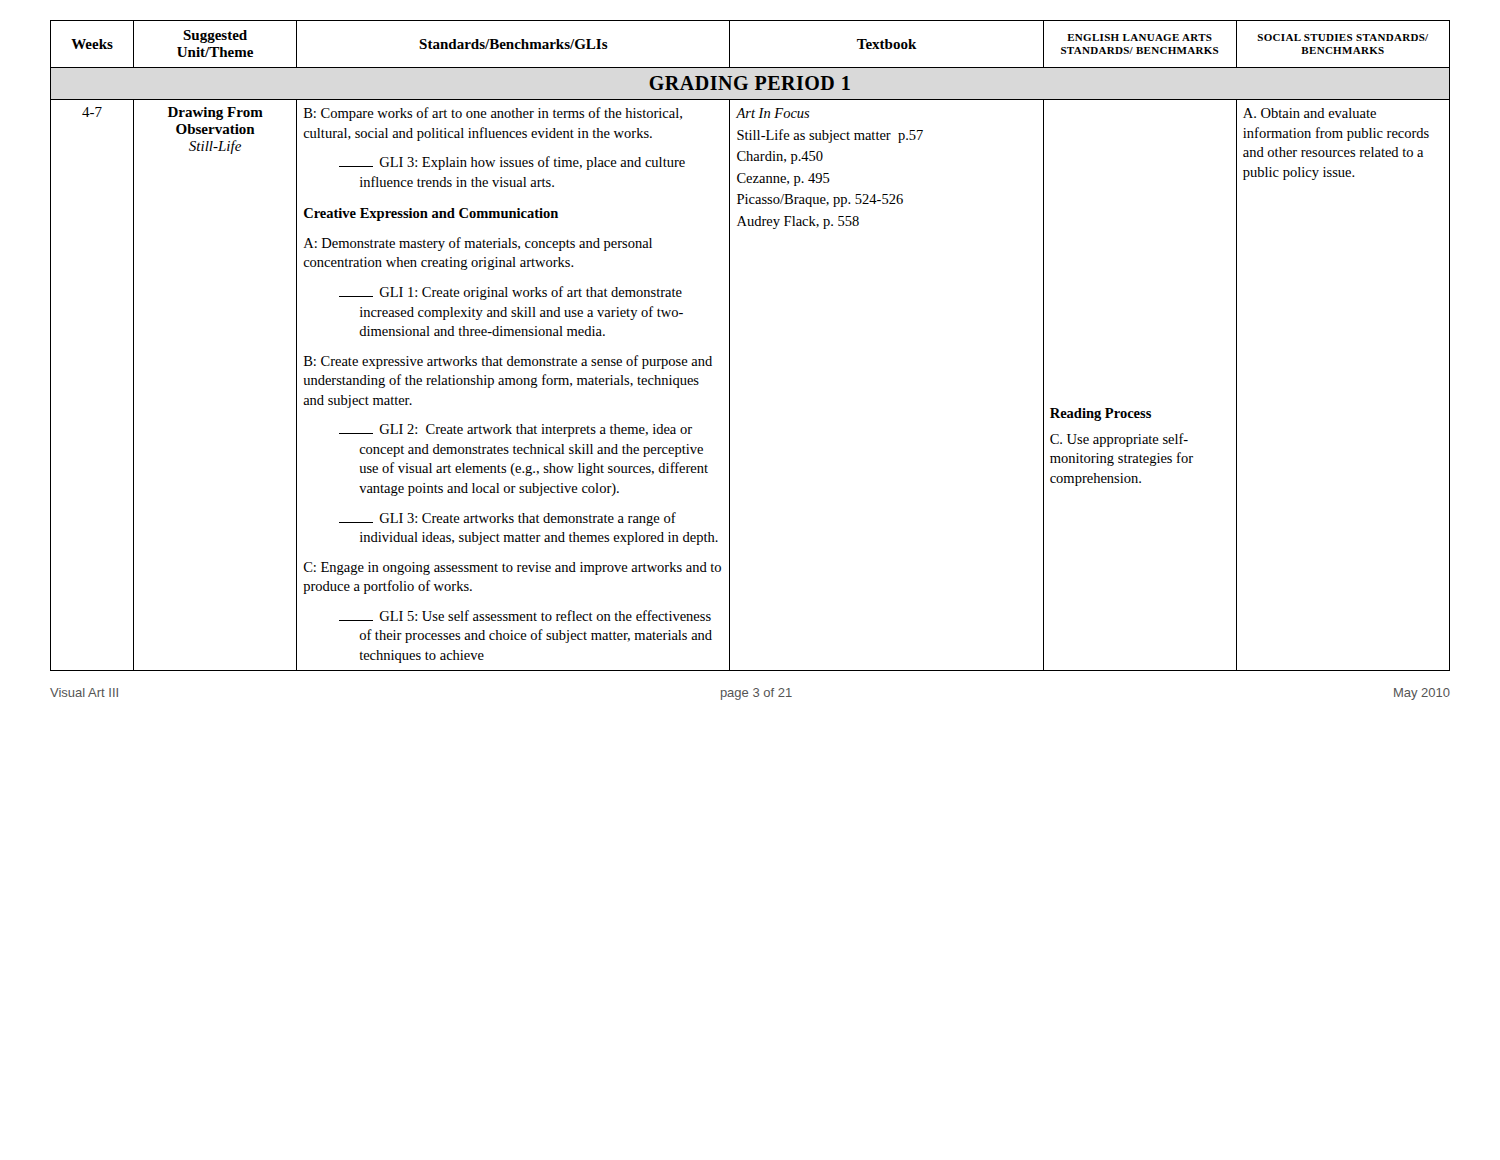| GRADING PERIOD 1 |
| Weeks | Suggested Unit/Theme | Standards/Benchmarks/GLIs | Textbook | English Lanuage Arts Standards/ Benchmarks | Social Studies Standards/ Benchmarks |
| 4-7 | Drawing From Observation Still-Life | B: Compare works of art to one another in terms of the historical, cultural, social and political influences evident in the works. GLI 3: Explain how issues of time, place and culture influence trends in the visual arts. Creative Expression and Communication A: Demonstrate mastery of materials, concepts and personal concentration when creating original artworks. GLI 1: Create original works of art that demonstrate increased complexity and skill and use a variety of two-dimensional and three-dimensional media. B: Create expressive artworks that demonstrate a sense of purpose and understanding of the relationship among form, materials, techniques and subject matter. GLI 2: Create artwork that interprets a theme, idea or concept and demonstrates technical skill and the perceptive use of visual art elements (e.g., show light sources, different vantage points and local or subjective color). GLI 3: Create artworks that demonstrate a range of individual ideas, subject matter and themes explored in depth. C: Engage in ongoing assessment to revise and improve artworks and to produce a portfolio of works. GLI 5: Use self assessment to reflect on the effectiveness of their processes and choice of subject matter, materials and techniques to achieve | Art In Focus Still-Life as subject matter p.57 Chardin, p.450 Cezanne, p. 495 Picasso/Braque, pp. 524-526 Audrey Flack, p. 558 | Reading Process C. Use appropriate self-monitoring strategies for comprehension. | A. Obtain and evaluate information from public records and other resources related to a public policy issue. |
Visual Art III
page 3 of 21
May 2010